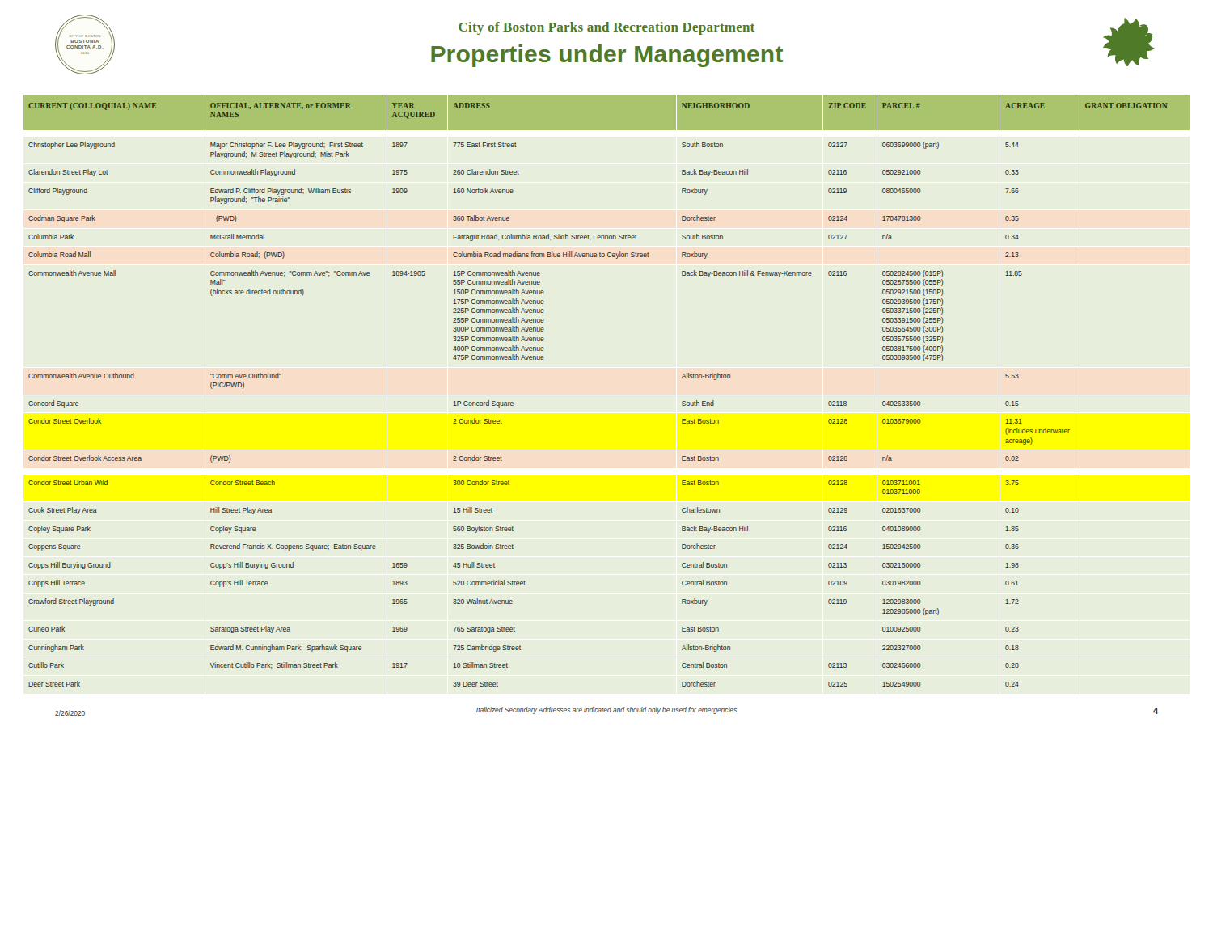CITY OF BOSTON BOSTONIA CONDITA A.D. 1630
City of Boston Parks and Recreation Department
Properties under Management
| CURRENT (COLLOQUIAL) NAME | OFFICIAL, ALTERNATE, or FORMER NAMES | YEAR ACQUIRED | ADDRESS | NEIGHBORHOOD | ZIP CODE | PARCEL # | ACREAGE | GRANT OBLIGATION |
| --- | --- | --- | --- | --- | --- | --- | --- | --- |
| Christopher Lee Playground | Major Christopher F. Lee Playground; First Street Playground; M Street Playground; Mist Park | 1897 | 775 East First Street | South Boston | 02127 | 0603699000 (part) | 5.44 | |
| Clarendon Street Play Lot | Commonwealth Playground | 1975 | 260 Clarendon Street | Back Bay-Beacon Hill | 02116 | 0502921000 | 0.33 | |
| Clifford Playground | Edward P. Clifford Playground; William Eustis Playground; "The Prairie" | 1909 | 160 Norfolk Avenue | Roxbury | 02119 | 0800465000 | 7.66 | |
| Codman Square Park | (PWD) | | 360 Talbot Avenue | Dorchester | 02124 | 1704781300 | 0.35 | |
| Columbia Park | McGrail Memorial | | Farragut Road, Columbia Road, Sixth Street, Lennon Street | South Boston | 02127 | n/a | 0.34 | |
| Columbia Road Mall | Columbia Road; (PWD) | | Columbia Road medians from Blue Hill Avenue to Ceylon Street | Roxbury | | | 2.13 | |
| Commonwealth Avenue Mall | Commonwealth Avenue; "Comm Ave"; "Comm Ave Mall" (blocks are directed outbound) | 1894-1905 | 15P Commonwealth Avenue 55P Commonwealth Avenue 150P Commonwealth Avenue 175P Commonwealth Avenue 225P Commonwealth Avenue 255P Commonwealth Avenue 300P Commonwealth Avenue 325P Commonwealth Avenue 400P Commonwealth Avenue 475P Commonwealth Avenue | Back Bay-Beacon Hill & Fenway-Kenmore | 02116 | 0502824500 (015P) 0502875500 (055P) 0502921500 (150P) 0502939500 (175P) 0503371500 (225P) 0503391500 (255P) 0503564500 (300P) 0503575500 (325P) 0503817500 (400P) 0503893500 (475P) | 11.85 | |
| Commonwealth Avenue Outbound | "Comm Ave Outbound" (PIC/PWD) | | | Allston-Brighton | | | 5.53 | |
| Concord Square | | | 1P Concord Square | South End | 02118 | 0402633500 | 0.15 | |
| Condor Street Overlook | | | 2 Condor Street | East Boston | 02128 | 0103679000 | 11.31 (includes underwater acreage) | |
| Condor Street Overlook Access Area | (PWD) | | 2 Condor Street | East Boston | 02128 | n/a | 0.02 | |
| Condor Street Urban Wild | Condor Street Beach | | 300 Condor Street | East Boston | 02128 | 0103711001 0103711000 | 3.75 | |
| Cook Street Play Area | Hill Street Play Area | | 15 Hill Street | Charlestown | 02129 | 0201637000 | 0.10 | |
| Copley Square Park | Copley Square | | 560 Boylston Street | Back Bay-Beacon Hill | 02116 | 0401089000 | 1.85 | |
| Coppens Square | Reverend Francis X. Coppens Square; Eaton Square | | 325 Bowdoin Street | Dorchester | 02124 | 1502942500 | 0.36 | |
| Copps Hill Burying Ground | Copp's Hill Burying Ground | 1659 | 45 Hull Street | Central Boston | 02113 | 0302160000 | 1.98 | |
| Copps Hill Terrace | Copp's Hill Terrace | 1893 | 520 Commericial Street | Central Boston | 02109 | 0301982000 | 0.61 | |
| Crawford Street Playground | | 1965 | 320 Walnut Avenue | Roxbury | 02119 | 1202983000 1202985000 (part) | 1.72 | |
| Cuneo Park | Saratoga Street Play Area | 1969 | 765 Saratoga Street | East Boston | | 0100925000 | 0.23 | |
| Cunningham Park | Edward M. Cunningham Park; Sparhawk Square | | 725 Cambridge Street | Allston-Brighton | | 2202327000 | 0.18 | |
| Cutillo Park | Vincent Cutillo Park; Stillman Street Park | 1917 | 10 Stillman Street | Central Boston | 02113 | 0302466000 | 0.28 | |
| Deer Street Park | | | 39 Deer Street | Dorchester | 02125 | 1502549000 | 0.24 | |
2/26/2020
Italicized Secondary Addresses are indicated and should only be used for emergencies
4